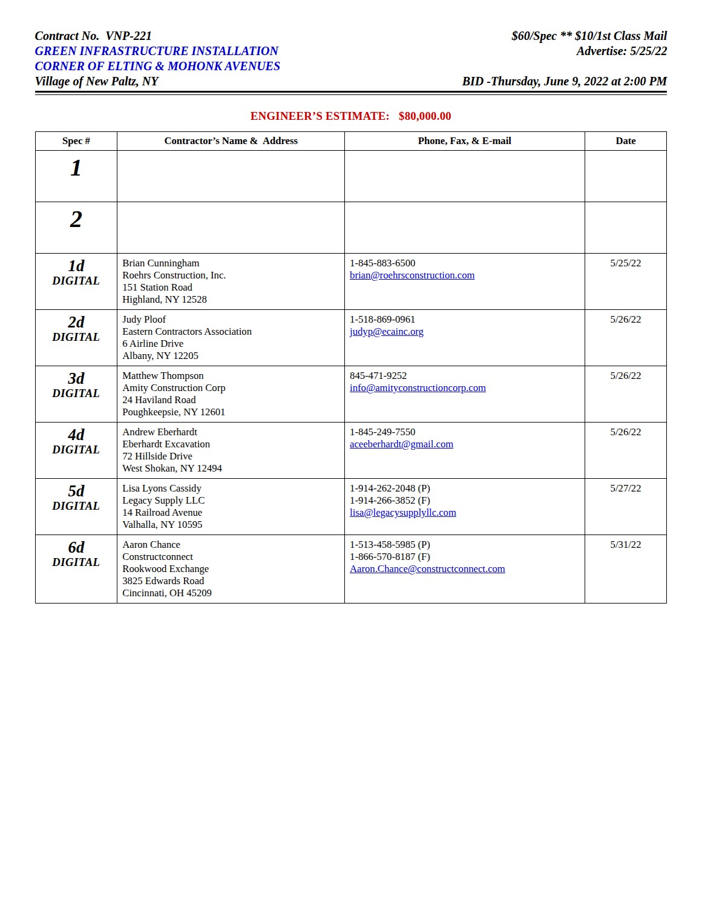| Contract No. VNP-221 | $60/Spec ** $10/1st Class Mail |
| GREEN INFRASTRUCTURE INSTALLATION | Advertise: 5/25/22 |
| CORNER OF ELTING & MOHONK AVENUES | |
| Village of New Paltz, NY | BID -Thursday, June 9, 2022 at 2:00 PM |
ENGINEER’S ESTIMATE: $80,000.00
| Spec # | Contractor’s Name & Address | Phone, Fax, & E-mail | Date |
| --- | --- | --- | --- |
| 1 | | | |
| 2 | | | |
| 1d DIGITAL | Brian Cunningham Roehrs Construction, Inc. 151 Station Road Highland, NY 12528 | 1-845-883-6500 brian@roehrsconstruction.com | 5/25/22 |
| 2d DIGITAL | Judy Ploof Eastern Contractors Association 6 Airline Drive Albany, NY 12205 | 1-518-869-0961 judyp@ecainc.org | 5/26/22 |
| 3d DIGITAL | Matthew Thompson Amity Construction Corp 24 Haviland Road Poughkeepsie, NY 12601 | 845-471-9252 info@amityconstructioncorp.com | 5/26/22 |
| 4d DIGITAL | Andrew Eberhardt Eberhardt Excavation 72 Hillside Drive West Shokan, NY 12494 | 1-845-249-7550 aceeberhardt@gmail.com | 5/26/22 |
| 5d DIGITAL | Lisa Lyons Cassidy Legacy Supply LLC 14 Railroad Avenue Valhalla, NY 10595 | 1-914-262-2048 (P) 1-914-266-3852 (F) lisa@legacysupplyllc.com | 5/27/22 |
| 6d DIGITAL | Aaron Chance Constructconnect Rookwood Exchange 3825 Edwards Road Cincinnati, OH 45209 | 1-513-458-5985 (P) 1-866-570-8187 (F) Aaron.Chance@constructconnect.com | 5/31/22 |